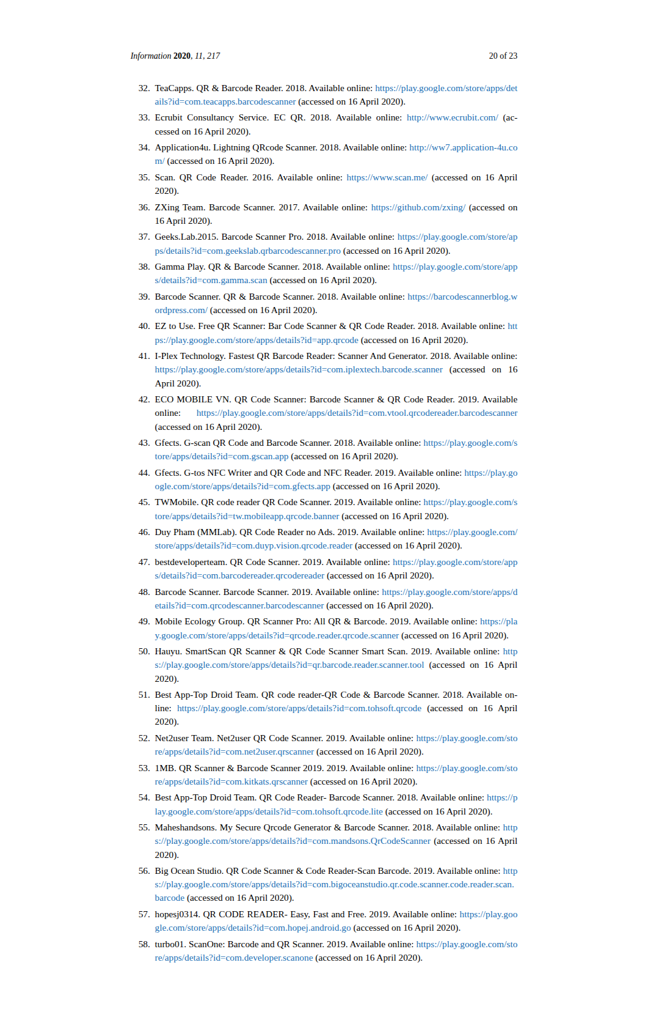Information 2020, 11, 217
20 of 23
32. TeaCapps. QR & Barcode Reader. 2018. Available online: https://play.google.com/store/apps/details?id=com.teacapps.barcodescanner (accessed on 16 April 2020).
33. Ecrubit Consultancy Service. EC QR. 2018. Available online: http://www.ecrubit.com/ (accessed on 16 April 2020).
34. Application4u. Lightning QRcode Scanner. 2018. Available online: http://ww7.application-4u.com/ (accessed on 16 April 2020).
35. Scan. QR Code Reader. 2016. Available online: https://www.scan.me/ (accessed on 16 April 2020).
36. ZXing Team. Barcode Scanner. 2017. Available online: https://github.com/zxing/ (accessed on 16 April 2020).
37. Geeks.Lab.2015. Barcode Scanner Pro. 2018. Available online: https://play.google.com/store/apps/details?id=com.geekslab.qrbarcodescanner.pro (accessed on 16 April 2020).
38. Gamma Play. QR & Barcode Scanner. 2018. Available online: https://play.google.com/store/apps/details?id=com.gamma.scan (accessed on 16 April 2020).
39. Barcode Scanner. QR & Barcode Scanner. 2018. Available online: https://barcodescannerblog.wordpress.com/ (accessed on 16 April 2020).
40. EZ to Use. Free QR Scanner: Bar Code Scanner & QR Code Reader. 2018. Available online: https://play.google.com/store/apps/details?id=app.qrcode (accessed on 16 April 2020).
41. I-Plex Technology. Fastest QR Barcode Reader: Scanner And Generator. 2018. Available online: https://play.google.com/store/apps/details?id=com.iplextech.barcode.scanner (accessed on 16 April 2020).
42. ECO MOBILE VN. QR Code Scanner: Barcode Scanner & QR Code Reader. 2019. Available online: https://play.google.com/store/apps/details?id=com.vtool.qrcodereader.barcodescanner (accessed on 16 April 2020).
43. Gfects. G-scan QR Code and Barcode Scanner. 2018. Available online: https://play.google.com/store/apps/details?id=com.gscan.app (accessed on 16 April 2020).
44. Gfects. G-tos NFC Writer and QR Code and NFC Reader. 2019. Available online: https://play.google.com/store/apps/details?id=com.gfects.app (accessed on 16 April 2020).
45. TWMobile. QR code reader QR Code Scanner. 2019. Available online: https://play.google.com/store/apps/details?id=tw.mobileapp.qrcode.banner (accessed on 16 April 2020).
46. Duy Pham (MMLab). QR Code Reader no Ads. 2019. Available online: https://play.google.com/store/apps/details?id=com.duyp.vision.qrcode.reader (accessed on 16 April 2020).
47. bestdeveloperteam. QR Code Scanner. 2019. Available online: https://play.google.com/store/apps/details?id=com.barcodereader.qrcodereader (accessed on 16 April 2020).
48. Barcode Scanner. Barcode Scanner. 2019. Available online: https://play.google.com/store/apps/details?id=com.qrcodescanner.barcodescanner (accessed on 16 April 2020).
49. Mobile Ecology Group. QR Scanner Pro: All QR & Barcode. 2019. Available online: https://play.google.com/store/apps/details?id=qrcode.reader.qrcode.scanner (accessed on 16 April 2020).
50. Hauyu. SmartScan QR Scanner & QR Code Scanner Smart Scan. 2019. Available online: https://play.google.com/store/apps/details?id=qr.barcode.reader.scanner.tool (accessed on 16 April 2020).
51. Best App-Top Droid Team. QR code reader-QR Code & Barcode Scanner. 2018. Available online: https://play.google.com/store/apps/details?id=com.tohsoft.qrcode (accessed on 16 April 2020).
52. Net2user Team. Net2user QR Code Scanner. 2019. Available online: https://play.google.com/store/apps/details?id=com.net2user.qrscanner (accessed on 16 April 2020).
53. 1MB. QR Scanner & Barcode Scanner 2019. 2019. Available online: https://play.google.com/store/apps/details?id=com.kitkats.qrscanner (accessed on 16 April 2020).
54. Best App-Top Droid Team. QR Code Reader- Barcode Scanner. 2018. Available online: https://play.google.com/store/apps/details?id=com.tohsoft.qrcode.lite (accessed on 16 April 2020).
55. Maheshandsons. My Secure Qrcode Generator & Barcode Scanner. 2018. Available online: https://play.google.com/store/apps/details?id=com.mandsons.QrCodeScanner (accessed on 16 April 2020).
56. Big Ocean Studio. QR Code Scanner & Code Reader-Scan Barcode. 2019. Available online: https://play.google.com/store/apps/details?id=com.bigoceanstudio.qr.code.scanner.code.reader.scan.barcode (accessed on 16 April 2020).
57. hopesj0314. QR CODE READER- Easy, Fast and Free. 2019. Available online: https://play.google.com/store/apps/details?id=com.hopej.android.go (accessed on 16 April 2020).
58. turbo01. ScanOne: Barcode and QR Scanner. 2019. Available online: https://play.google.com/store/apps/details?id=com.developer.scanone (accessed on 16 April 2020).